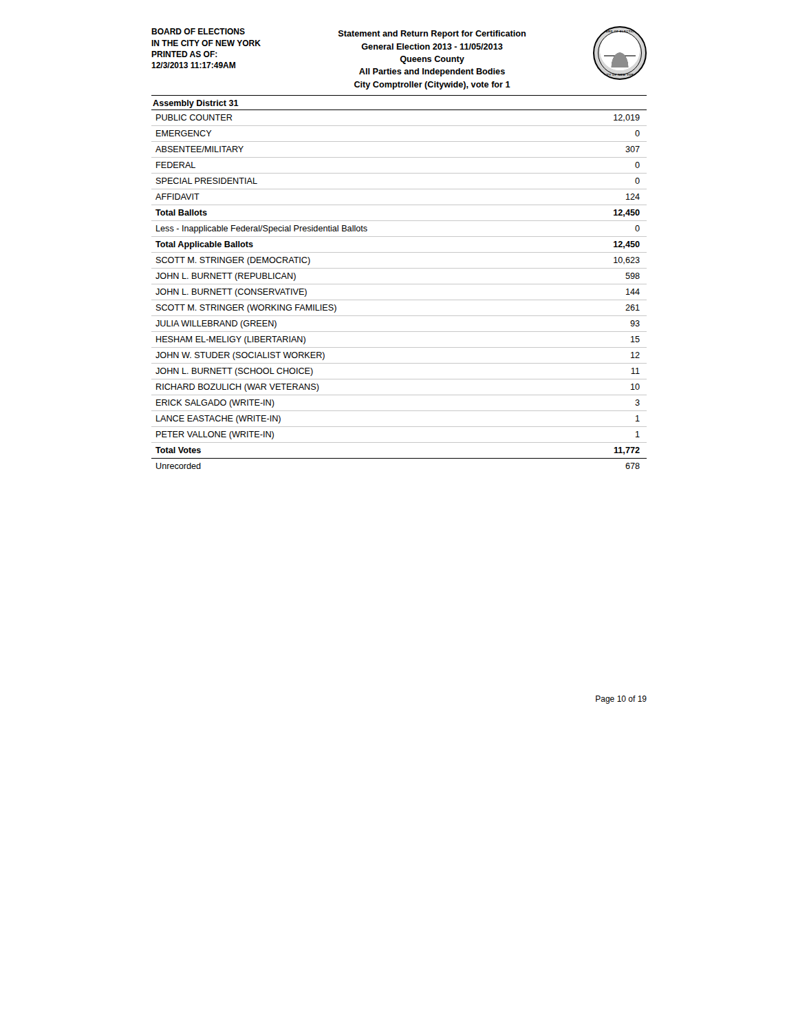BOARD OF ELECTIONS
IN THE CITY OF NEW YORK
PRINTED AS OF:
12/3/2013 11:17:49AM
Statement and Return Report for Certification
General Election 2013 - 11/05/2013
Queens County
All Parties and Independent Bodies
City Comptroller (Citywide), vote for 1
BOARD OF ELECTIONS
CITY OF NEW YORK
Assembly District 31
| PUBLIC COUNTER | 12,019 |
| EMERGENCY | 0 |
| ABSENTEE/MILITARY | 307 |
| FEDERAL | 0 |
| SPECIAL PRESIDENTIAL | 0 |
| AFFIDAVIT | 124 |
| Total Ballots | 12,450 |
| Less - Inapplicable Federal/Special Presidential Ballots | 0 |
| Total Applicable Ballots | 12,450 |
| SCOTT M. STRINGER (DEMOCRATIC) | 10,623 |
| JOHN L. BURNETT (REPUBLICAN) | 598 |
| JOHN L. BURNETT (CONSERVATIVE) | 144 |
| SCOTT M. STRINGER (WORKING FAMILIES) | 261 |
| JULIA WILLEBRAND (GREEN) | 93 |
| HESHAM EL-MELIGY (LIBERTARIAN) | 15 |
| JOHN W. STUDER (SOCIALIST WORKER) | 12 |
| JOHN L. BURNETT (SCHOOL CHOICE) | 11 |
| RICHARD BOZULICH (WAR VETERANS) | 10 |
| ERICK SALGADO (WRITE-IN) | 3 |
| LANCE EASTACHE (WRITE-IN) | 1 |
| PETER VALLONE (WRITE-IN) | 1 |
| Total Votes | 11,772 |
| Unrecorded | 678 |
Page 10 of 19